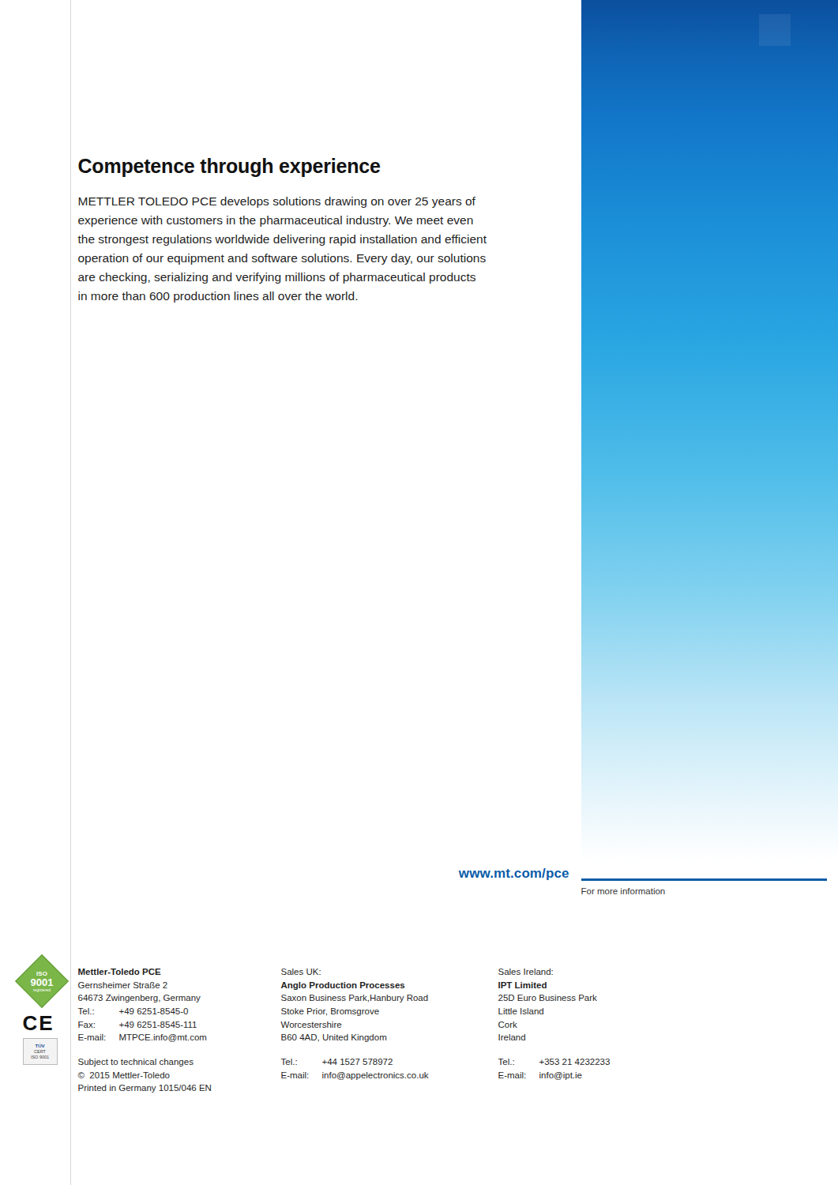Competence through experience
METTLER TOLEDO PCE develops solutions drawing on over 25 years of experience with customers in the pharmaceutical industry. We meet even the strongest regulations worldwide delivering rapid installation and efficient operation of our equipment and software solutions. Every day, our solutions are checking, serializing and verifying millions of pharmaceutical products in more than 600 production lines all over the world.
www.mt.com/pce
For more information
Mettler-Toledo PCE
Gernsheimer Straße 2
64673 Zwingenberg, Germany
Tel.:+49 6251-8545-0 Fax:+49 6251-8545-111 E-mail: MTPCE.info@mt.com
Subject to technical changes
© 2015 Mettler-Toledo
Printed in Germany 1015/046 EN
Sales UK:
Anglo Production Processes
Saxon Business Park,Hanbury Road
Stoke Prior, Bromsgrove
Worcestershire
B60 4AD, United Kingdom
Tel.:+44 1527 578972 E-mail: info@appelectronics.co.uk
Sales Ireland:
IPT Limited
25D Euro Business Park
Little Island
Cork
Ireland
Tel.:+353 21 4232233 E-mail: info@ipt.ie
ISO 9001 registered
CE
TÜV CERT ISO 9001